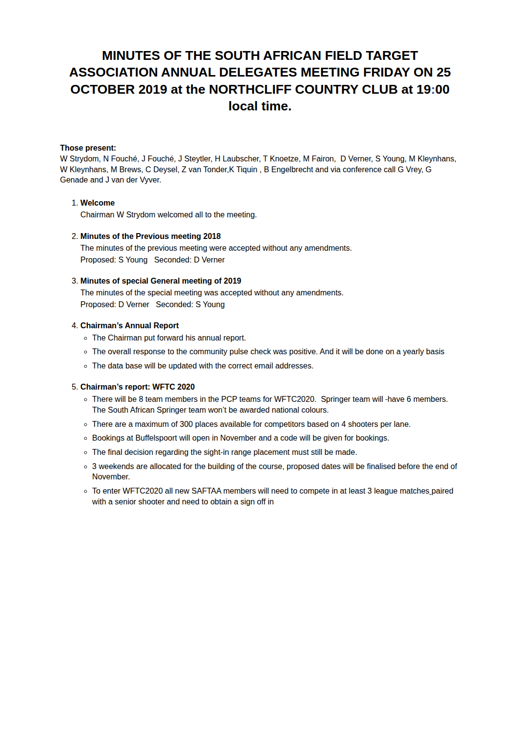MINUTES OF THE SOUTH AFRICAN FIELD TARGET ASSOCIATION ANNUAL DELEGATES MEETING FRIDAY ON 25 OCTOBER 2019 at the NORTHCLIFF COUNTRY CLUB at 19: 00 local time.
Those present:
W Strydom, N Fouché, J Fouché, J Steytler, H Laubscher, T Knoetze, M Fairon, D Verner, S Young, M Kleynhans, W Kleynhans, M Brews, C Deysel, Z van Tonder,K Tiquin , B Engelbrecht and via conference call G Vrey, G Genade and J van der Vyver.
Welcome
Chairman W Strydom welcomed all to the meeting.
Minutes of the Previous meeting 2018
The minutes of the previous meeting were accepted without any amendments.
Proposed: S Young Seconded: D Verner
Minutes of special General meeting of 2019
The minutes of the special meeting was accepted without any amendments.
Proposed: D Verner Seconded: S Young
Chairman’s Annual Report
The Chairman put forward his annual report.
The overall response to the community pulse check was positive. And it will be done on a yearly basis
The data base will be updated with the correct email addresses.
Chairman’s report: WFTC 2020
There will be 8 team members in the PCP teams for WFTC2020. Springer team will have 6 members. The South African Springer team won’t be awarded national colours.
There are a maximum of 300 places available for competitors based on 4 shooters per lane.
Bookings at Buffelspoort will open in November and a code will be given for bookings.
The final decision regarding the sight-in range placement must still be made.
3 weekends are allocated for the building of the course, proposed dates will be finalised before the end of November.
To enter WFTC2020 all new SAFTAA members will need to compete in at least 3 league matches paired with a senior shooter and need to obtain a sign off in